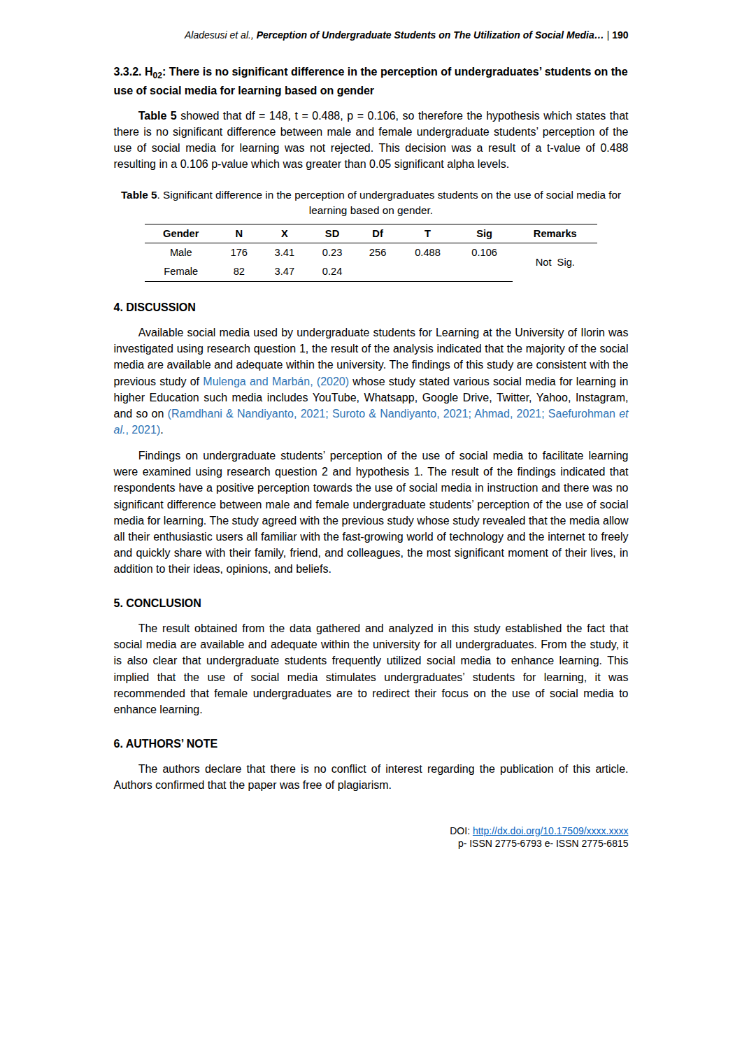Aladesusi et al., Perception of Undergraduate Students on The Utilization of Social Media… | 190
3.3.2. H02: There is no significant difference in the perception of undergraduates’ students on the use of social media for learning based on gender
Table 5 showed that df = 148, t = 0.488, p = 0.106, so therefore the hypothesis which states that there is no significant difference between male and female undergraduate students’ perception of the use of social media for learning was not rejected. This decision was a result of a t-value of 0.488 resulting in a 0.106 p-value which was greater than 0.05 significant alpha levels.
Table 5. Significant difference in the perception of undergraduates students on the use of social media for learning based on gender.
| Gender | N | X | SD | Df | T | Sig | Remarks |
| --- | --- | --- | --- | --- | --- | --- | --- |
| Male | 176 | 3.41 | 0.23 | 256 | 0.488 | 0.106 | Not Sig. |
| Female | 82 | 3.47 | 0.24 | | | |
4. DISCUSSION
Available social media used by undergraduate students for Learning at the University of Ilorin was investigated using research question 1, the result of the analysis indicated that the majority of the social media are available and adequate within the university. The findings of this study are consistent with the previous study of Mulenga and Marbán, (2020) whose study stated various social media for learning in higher Education such media includes YouTube, Whatsapp, Google Drive, Twitter, Yahoo, Instagram, and so on (Ramdhani & Nandiyanto, 2021; Suroto & Nandiyanto, 2021; Ahmad, 2021; Saefurohman et al., 2021).
Findings on undergraduate students’ perception of the use of social media to facilitate learning were examined using research question 2 and hypothesis 1. The result of the findings indicated that respondents have a positive perception towards the use of social media in instruction and there was no significant difference between male and female undergraduate students’ perception of the use of social media for learning. The study agreed with the previous study whose study revealed that the media allow all their enthusiastic users all familiar with the fast-growing world of technology and the internet to freely and quickly share with their family, friend, and colleagues, the most significant moment of their lives, in addition to their ideas, opinions, and beliefs.
5. CONCLUSION
The result obtained from the data gathered and analyzed in this study established the fact that social media are available and adequate within the university for all undergraduates. From the study, it is also clear that undergraduate students frequently utilized social media to enhance learning. This implied that the use of social media stimulates undergraduates’ students for learning, it was recommended that female undergraduates are to redirect their focus on the use of social media to enhance learning.
6. AUTHORS’ NOTE
The authors declare that there is no conflict of interest regarding the publication of this article. Authors confirmed that the paper was free of plagiarism.
DOI: http://dx.doi.org/10.17509/xxxx.xxxx
p- ISSN 2775-6793 e- ISSN 2775-6815